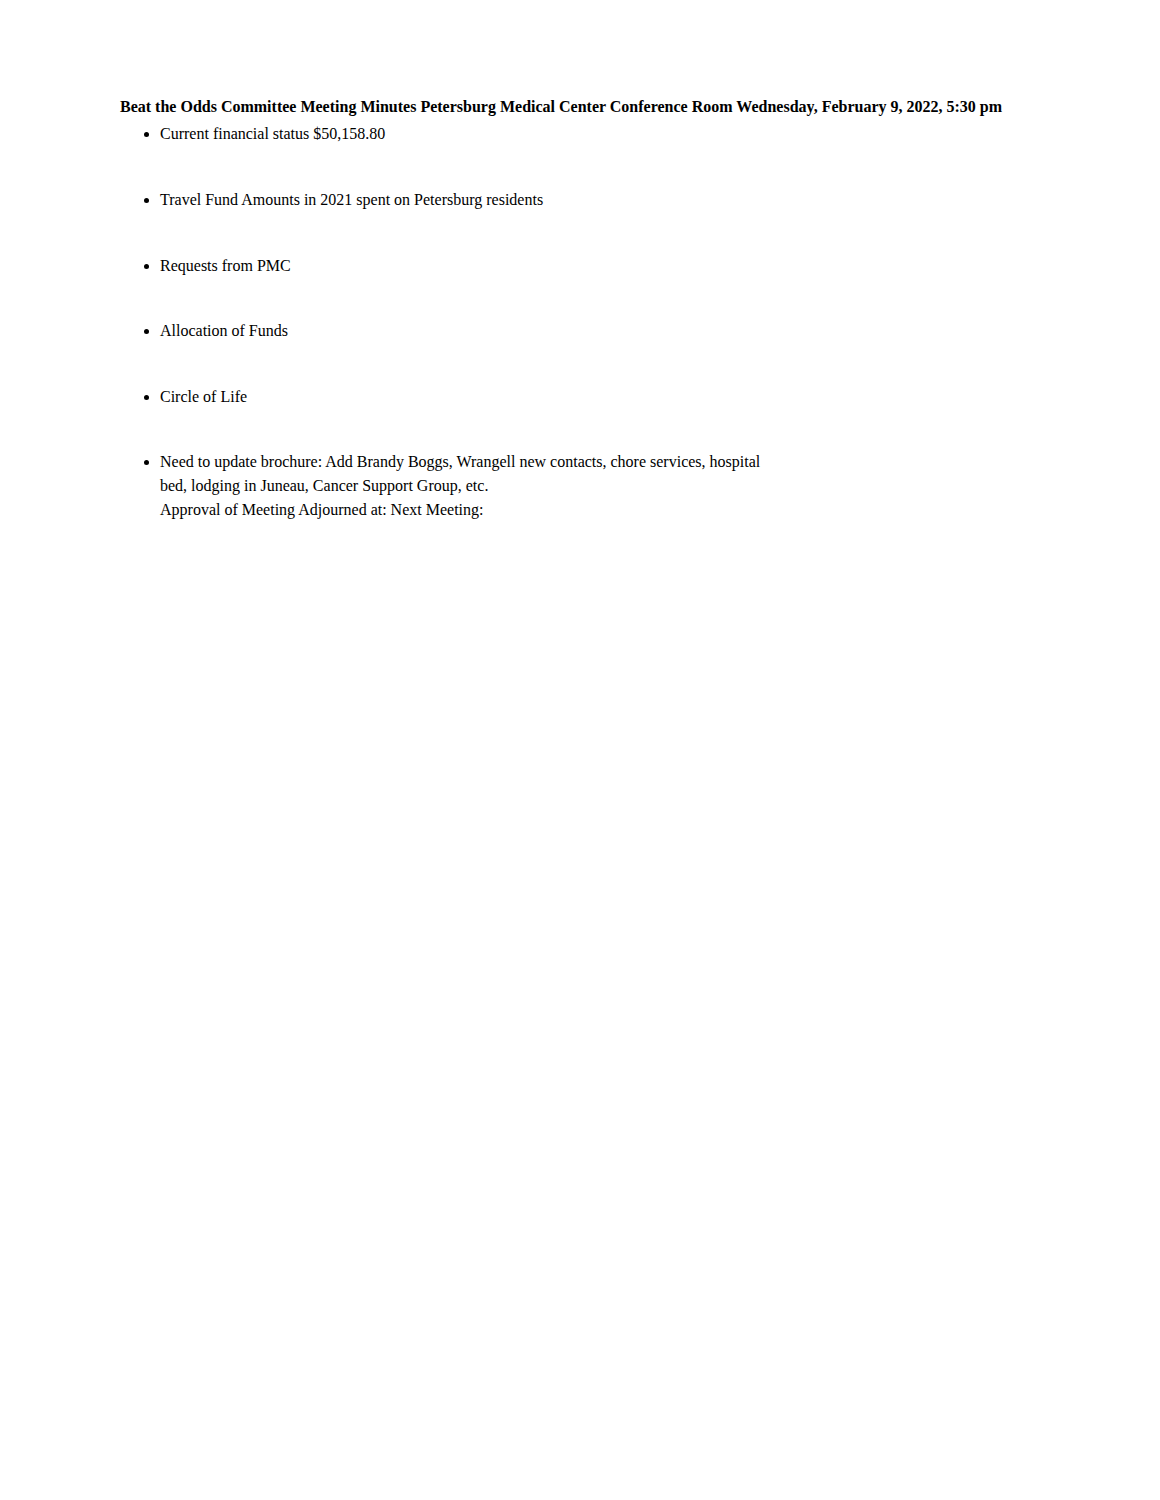Beat the Odds Committee Meeting Minutes Petersburg Medical Center Conference Room Wednesday, February 9, 2022, 5:30 pm
Current financial status $50,158.80
Travel Fund Amounts in 2021 spent on Petersburg residents
Requests from PMC
Allocation of Funds
Circle of Life
Need to update brochure: Add Brandy Boggs, Wrangell new contacts, chore services, hospital
bed, lodging in Juneau, Cancer Support Group, etc.
Approval of Meeting Adjourned at: Next Meeting: